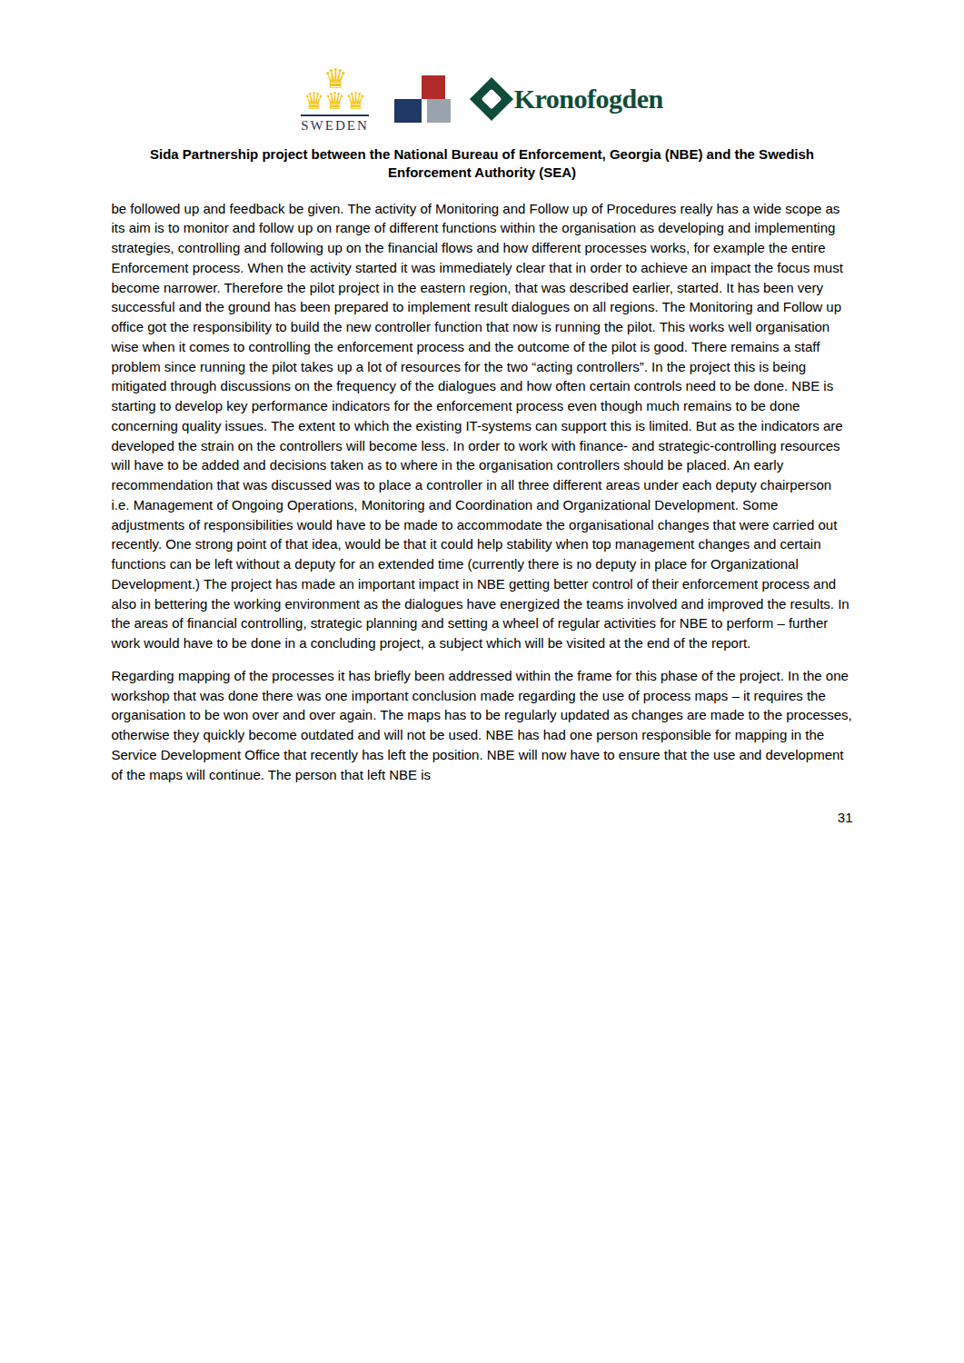♛
♛♛♛
SWEDEN
Kronofogden
Sida Partnership project between the National Bureau of Enforcement, Georgia (NBE) and the Swedish Enforcement Authority (SEA)
be followed up and feedback be given. The activity of Monitoring and Follow up of Procedures really has a wide scope as its aim is to monitor and follow up on range of different functions within the organisation as developing and implementing strategies, controlling and following up on the financial flows and how different processes works, for example the entire Enforcement process. When the activity started it was immediately clear that in order to achieve an impact the focus must become narrower. Therefore the pilot project in the eastern region, that was described earlier, started. It has been very successful and the ground has been prepared to implement result dialogues on all regions. The Monitoring and Follow up office got the responsibility to build the new controller function that now is running the pilot. This works well organisation wise when it comes to controlling the enforcement process and the outcome of the pilot is good. There remains a staff problem since running the pilot takes up a lot of resources for the two “acting controllers”. In the project this is being mitigated through discussions on the frequency of the dialogues and how often certain controls need to be done. NBE is starting to develop key performance indicators for the enforcement process even though much remains to be done concerning quality issues. The extent to which the existing IT-systems can support this is limited. But as the indicators are developed the strain on the controllers will become less. In order to work with finance- and strategic-controlling resources will have to be added and decisions taken as to where in the organisation controllers should be placed. An early recommendation that was discussed was to place a controller in all three different areas under each deputy chairperson i.e. Management of Ongoing Operations, Monitoring and Coordination and Organizational Development. Some adjustments of responsibilities would have to be made to accommodate the organisational changes that were carried out recently. One strong point of that idea, would be that it could help stability when top management changes and certain functions can be left without a deputy for an extended time (currently there is no deputy in place for Organizational Development.) The project has made an important impact in NBE getting better control of their enforcement process and also in bettering the working environment as the dialogues have energized the teams involved and improved the results. In the areas of financial controlling, strategic planning and setting a wheel of regular activities for NBE to perform – further work would have to be done in a concluding project, a subject which will be visited at the end of the report.
Regarding mapping of the processes it has briefly been addressed within the frame for this phase of the project. In the one workshop that was done there was one important conclusion made regarding the use of process maps – it requires the organisation to be won over and over again. The maps has to be regularly updated as changes are made to the processes, otherwise they quickly become outdated and will not be used. NBE has had one person responsible for mapping in the Service Development Office that recently has left the position. NBE will now have to ensure that the use and development of the maps will continue. The person that left NBE is
31